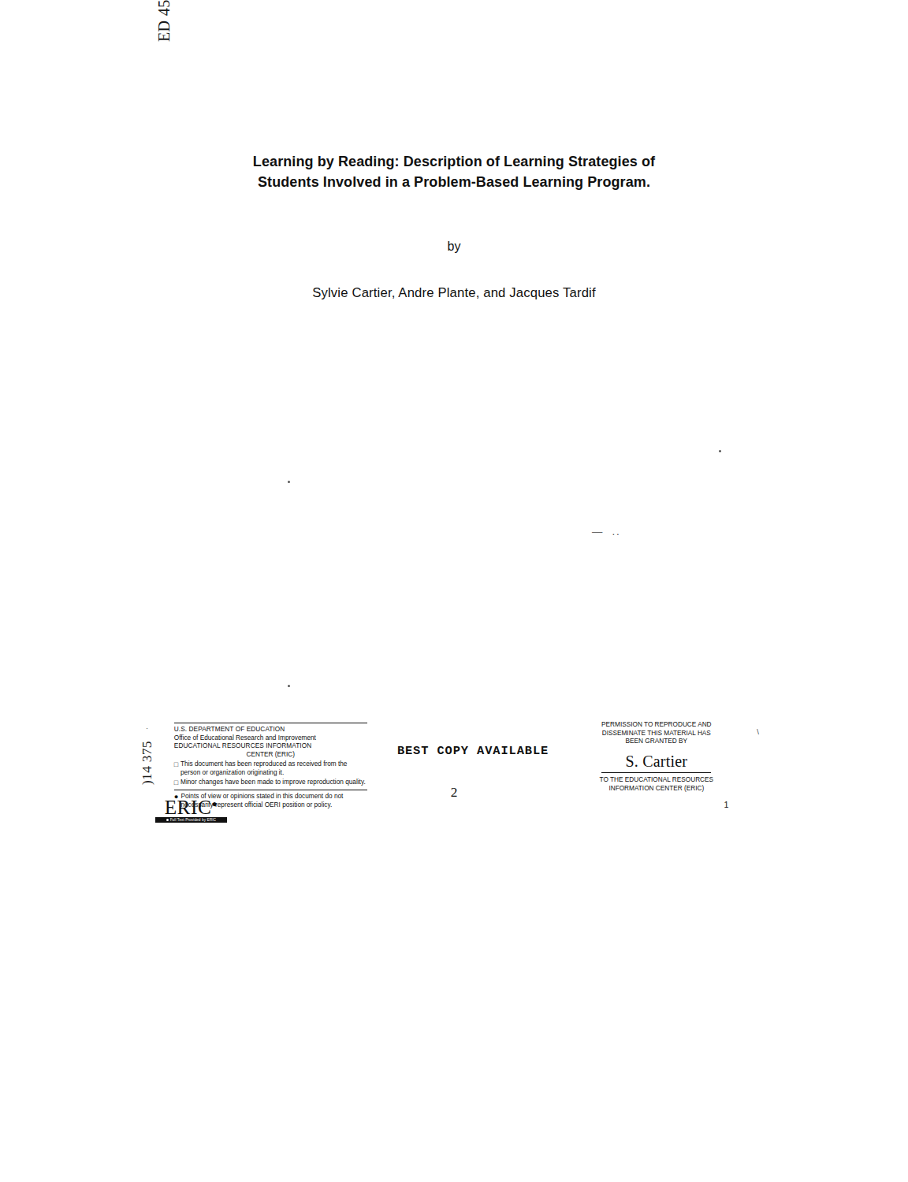ED 452 511
)14 375
Learning by Reading: Description of Learning Strategies of
Students Involved in a Problem-Based Learning Program.
by
Sylvie Cartier, Andre Plante, and Jacques Tardif
— ..
.
\
U.S. DEPARTMENT OF EDUCATION
Office of Educational Research and Improvement
EDUCATIONAL RESOURCES INFORMATION
CENTER (ERIC)
□ This document has been reproduced as received from the person or organization originating it.
□ Minor changes have been made to improve reproduction quality.
● Points of view or opinions stated in this document do not necessarily represent official OERI position or policy.
BEST COPY AVAILABLE
PERMISSION TO REPRODUCE AND
DISSEMINATE THIS MATERIAL HAS
BEEN GRANTED BY
S. Cartier
TO THE EDUCATIONAL RESOURCES
INFORMATION CENTER (ERIC)
2
1
ERIC●
Full Text Provided by ERIC